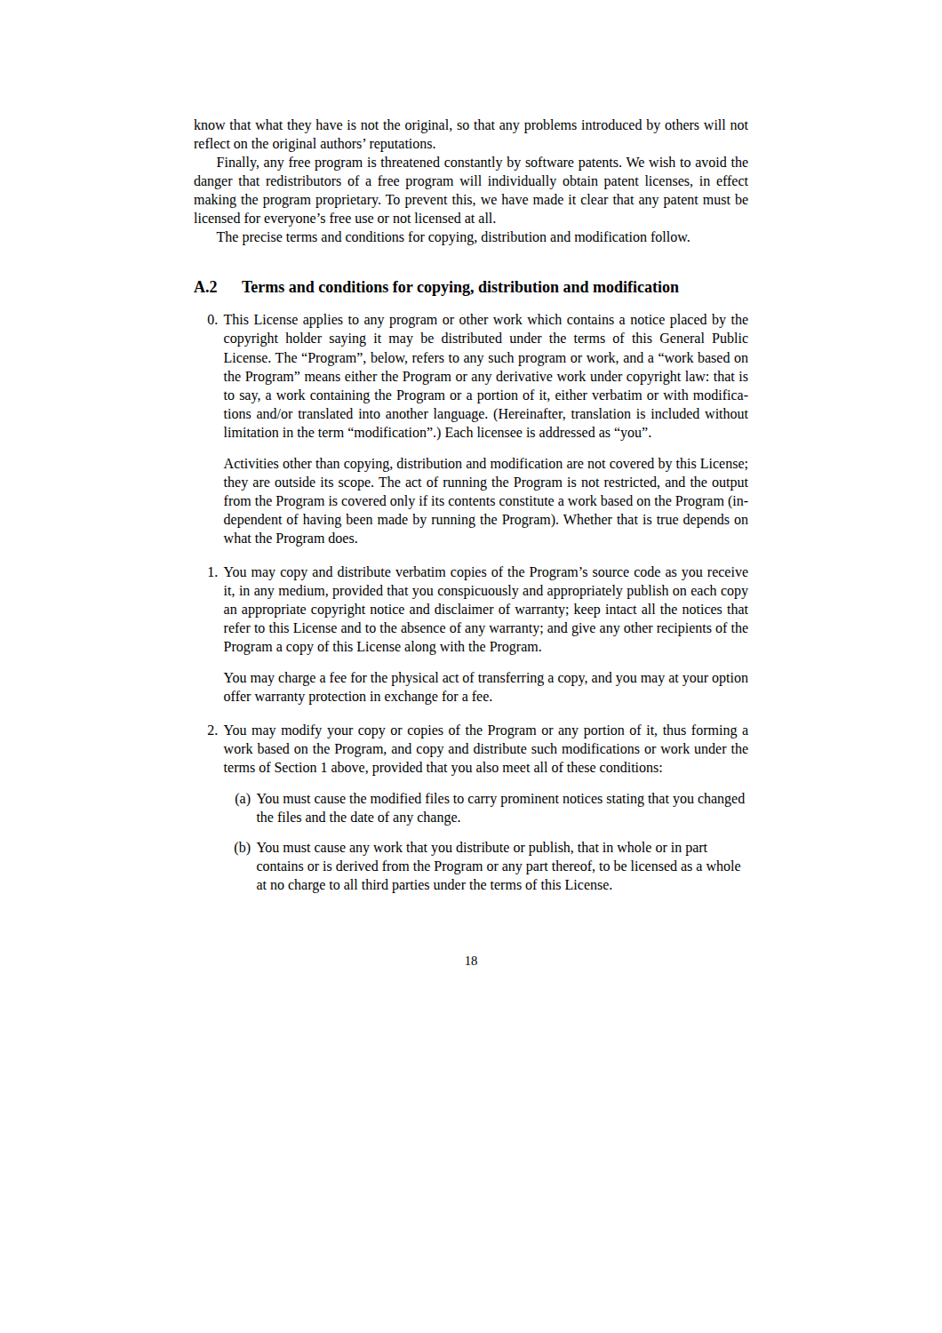know that what they have is not the original, so that any problems introduced by others will not reflect on the original authors’ reputations.
Finally, any free program is threatened constantly by software patents. We wish to avoid the danger that redistributors of a free program will individually obtain patent licenses, in effect making the program proprietary. To prevent this, we have made it clear that any patent must be licensed for everyone’s free use or not licensed at all.
The precise terms and conditions for copying, distribution and modification follow.
A.2 Terms and conditions for copying, distribution and modification
This License applies to any program or other work which contains a notice placed by the copyright holder saying it may be distributed under the terms of this General Public License. The “Program”, below, refers to any such program or work, and a “work based on the Program” means either the Program or any derivative work under copyright law: that is to say, a work containing the Program or a portion of it, either verbatim or with modifications and/or translated into another language. (Hereinafter, translation is included without limitation in the term “modification”.) Each licensee is addressed as “you”.
Activities other than copying, distribution and modification are not covered by this License; they are outside its scope. The act of running the Program is not restricted, and the output from the Program is covered only if its contents constitute a work based on the Program (independent of having been made by running the Program). Whether that is true depends on what the Program does.
You may copy and distribute verbatim copies of the Program’s source code as you receive it, in any medium, provided that you conspicuously and appropriately publish on each copy an appropriate copyright notice and disclaimer of warranty; keep intact all the notices that refer to this License and to the absence of any warranty; and give any other recipients of the Program a copy of this License along with the Program.
You may charge a fee for the physical act of transferring a copy, and you may at your option offer warranty protection in exchange for a fee.
You may modify your copy or copies of the Program or any portion of it, thus forming a work based on the Program, and copy and distribute such modifications or work under the terms of Section 1 above, provided that you also meet all of these conditions:
You must cause the modified files to carry prominent notices stating that you changed the files and the date of any change.
You must cause any work that you distribute or publish, that in whole or in part contains or is derived from the Program or any part thereof, to be licensed as a whole at no charge to all third parties under the terms of this License.
18